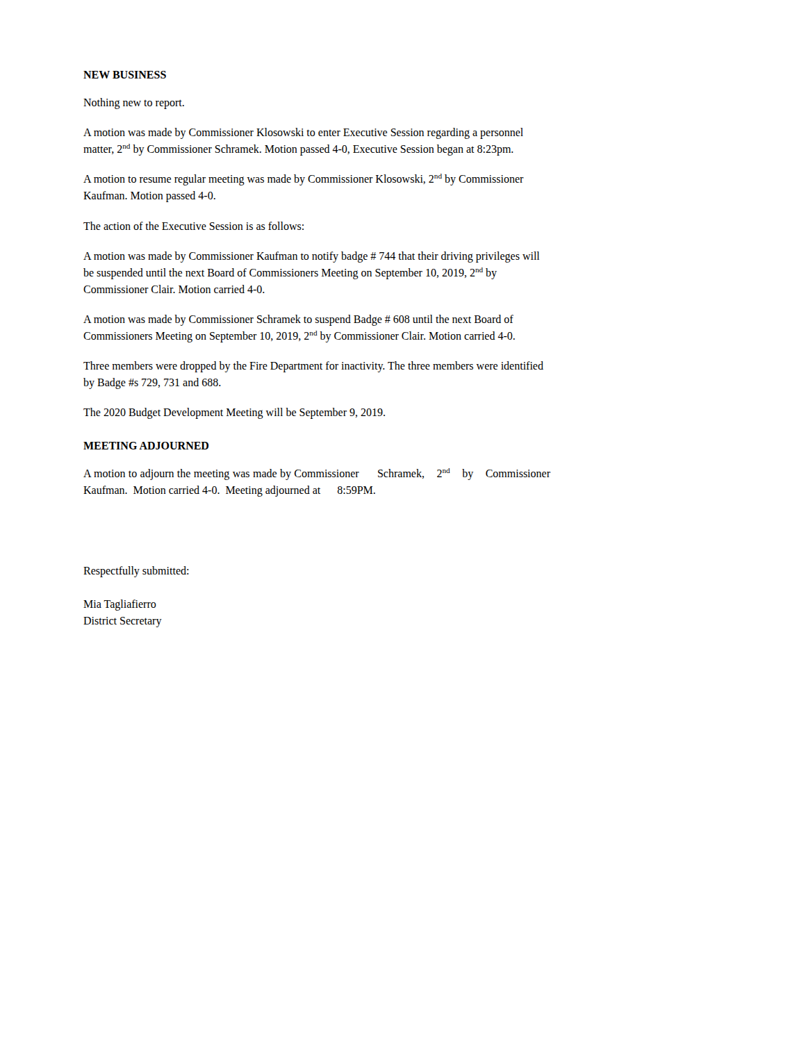NEW BUSINESS
Nothing new to report.
A motion was made by Commissioner Klosowski to enter Executive Session regarding a personnel matter, 2nd by Commissioner Schramek. Motion passed 4-0, Executive Session began at 8:23pm.
A motion to resume regular meeting was made by Commissioner Klosowski, 2nd by Commissioner Kaufman. Motion passed 4-0.
The action of the Executive Session is as follows:
A motion was made by Commissioner Kaufman to notify badge # 744 that their driving privileges will be suspended until the next Board of Commissioners Meeting on September 10, 2019, 2nd by Commissioner Clair. Motion carried 4-0.
A motion was made by Commissioner Schramek to suspend Badge # 608 until the next Board of Commissioners Meeting on September 10, 2019, 2nd by Commissioner Clair. Motion carried 4-0.
Three members were dropped by the Fire Department for inactivity. The three members were identified by Badge #s 729, 731 and 688.
The 2020 Budget Development Meeting will be September 9, 2019.
MEETING ADJOURNED
A motion to adjourn the meeting was made by Commissioner Schramek, 2nd by Commissioner Kaufman. Motion carried 4-0. Meeting adjourned at 8:59PM.
Respectfully submitted:
Mia Tagliafierro
District Secretary